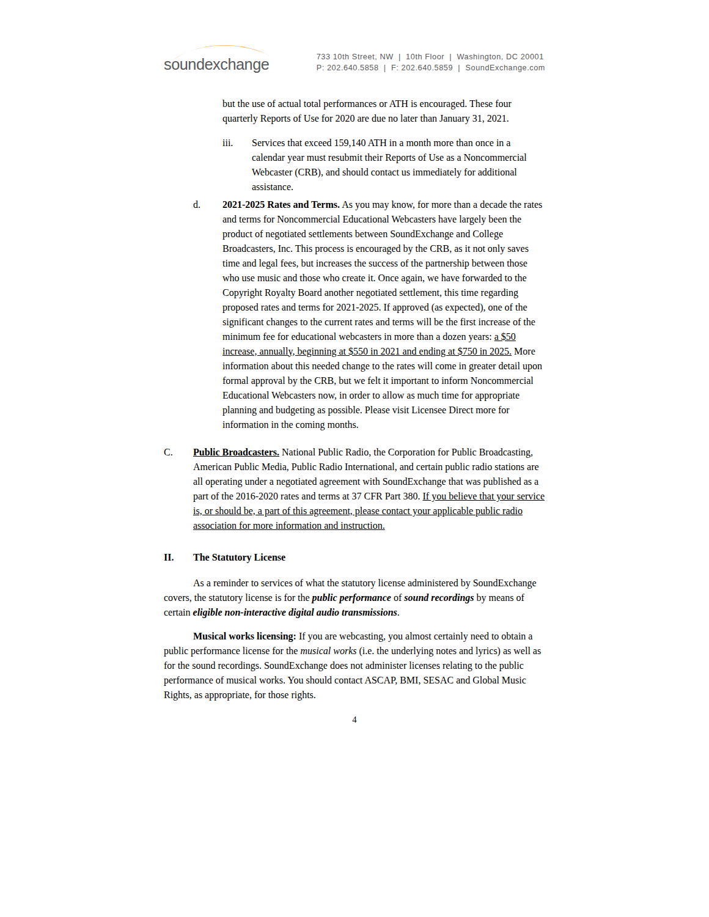sound exchange
733 10th Street, NW | 10th Floor | Washington, DC 20001
P: 202.640.5858 | F: 202.640.5859 | SoundExchange.com
but the use of actual total performances or ATH is encouraged. These four quarterly Reports of Use for 2020 are due no later than January 31, 2021.
iii.
Services that exceed 159,140 ATH in a month more than once in a calendar year must resubmit their Reports of Use as a Noncommercial Webcaster (CRB), and should contact us immediately for additional assistance.
d.
2021-2025 Rates and Terms. As you may know, for more than a decade the rates and terms for Noncommercial Educational Webcasters have largely been the product of negotiated settlements between SoundExchange and College Broadcasters, Inc. This process is encouraged by the CRB, as it not only saves time and legal fees, but increases the success of the partnership between those who use music and those who create it. Once again, we have forwarded to the Copyright Royalty Board another negotiated settlement, this time regarding proposed rates and terms for 2021-2025. If approved (as expected), one of the significant changes to the current rates and terms will be the first increase of the minimum fee for educational webcasters in more than a dozen years: a $50 increase, annually, beginning at $550 in 2021 and ending at $750 in 2025. More information about this needed change to the rates will come in greater detail upon formal approval by the CRB, but we felt it important to inform Noncommercial Educational Webcasters now, in order to allow as much time for appropriate planning and budgeting as possible. Please visit Licensee Direct more for information in the coming months.
C.
Public Broadcasters. National Public Radio, the Corporation for Public Broadcasting, American Public Media, Public Radio International, and certain public radio stations are all operating under a negotiated agreement with SoundExchange that was published as a part of the 2016-2020 rates and terms at 37 CFR Part 380. If you believe that your service is, or should be, a part of this agreement, please contact your applicable public radio association for more information and instruction.
II.
The Statutory License
As a reminder to services of what the statutory license administered by SoundExchange covers, the statutory license is for the public performance of sound recordings by means of certain eligible non-interactive digital audio transmissions.
Musical works licensing: If you are webcasting, you almost certainly need to obtain a public performance license for the musical works (i.e. the underlying notes and lyrics) as well as for the sound recordings. SoundExchange does not administer licenses relating to the public performance of musical works. You should contact ASCAP, BMI, SESAC and Global Music Rights, as appropriate, for those rights.
4